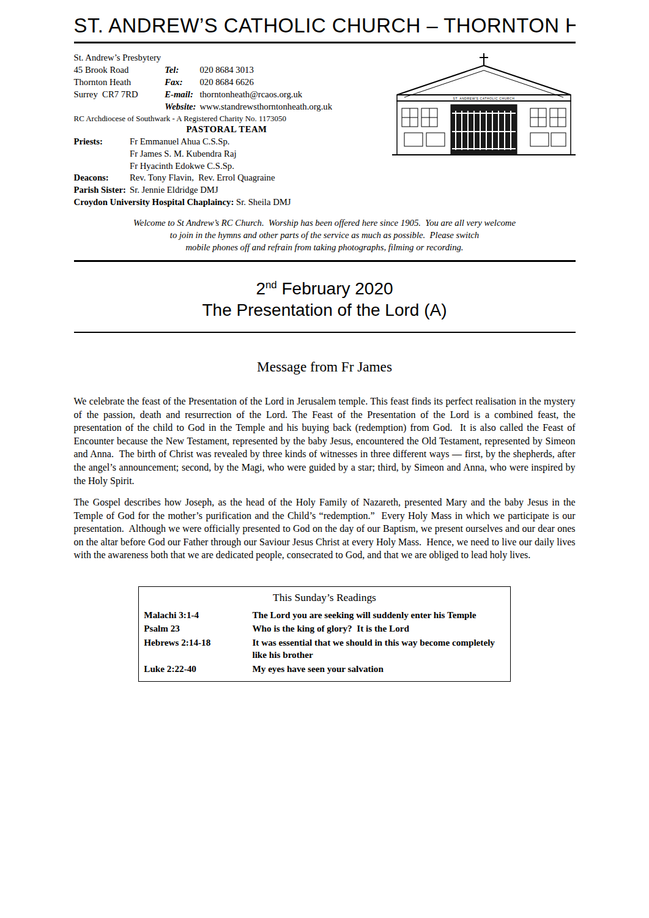ST. ANDREW’S CATHOLIC CHURCH – THORNTON HEATH
| St. Andrew’s Presbytery | | |
| 45 Brook Road | Tel: | 020 8684 3013 |
| Thornton Heath | Fax: | 020 8684 6626 |
| Surrey CR7 7RD | E-mail: | thorntonheath@rcaos.org.uk |
| | Website: | www.standrewsthorntonheath.org.uk |
RC Archdiocese of Southwark - A Registered Charity No. 1173050
PASTORAL TEAM
| Priests: | Fr Emmanuel Ahua C.S.Sp. |
| | Fr James S. M. Kubendra Raj |
| | Fr Hyacinth Edokwe C.S.Sp. |
| Deacons: | Rev. Tony Flavin, Rev. Errol Quagraine |
| Parish Sister: | Sr. Jennie Eldridge DMJ |
Croydon University Hospital Chaplaincy: Sr. Sheila DMJ
ST. ANDREW'S CATHOLIC CHURCH
Welcome to St Andrew’s RC Church. Worship has been offered here since 1905. You are all very welcome
to join in the hymns and other parts of the service as much as possible. Please switch
mobile phones off and refrain from taking photographs, filming or recording.
2nd February 2020
The Presentation of the Lord (A)
Message from Fr James
We celebrate the feast of the Presentation of the Lord in Jerusalem temple. This feast finds its perfect realisation in the mystery of the passion, death and resurrection of the Lord. The Feast of the Presentation of the Lord is a combined feast, the presentation of the child to God in the Temple and his buying back (redemption) from God. It is also called the Feast of Encounter because the New Testament, represented by the baby Jesus, encountered the Old Testament, represented by Simeon and Anna. The birth of Christ was revealed by three kinds of witnesses in three different ways — first, by the shepherds, after the angel’s announcement; second, by the Magi, who were guided by a star; third, by Simeon and Anna, who were inspired by the Holy Spirit.
The Gospel describes how Joseph, as the head of the Holy Family of Nazareth, presented Mary and the baby Jesus in the Temple of God for the mother’s purification and the Child’s “redemption.” Every Holy Mass in which we participate is our presentation. Although we were officially presented to God on the day of our Baptism, we present ourselves and our dear ones on the altar before God our Father through our Saviour Jesus Christ at every Holy Mass. Hence, we need to live our daily lives with the awareness both that we are dedicated people, consecrated to God, and that we are obliged to lead holy lives.
This Sunday’s Readings
| Malachi 3:1-4 | The Lord you are seeking will suddenly enter his Temple |
| Psalm 23 | Who is the king of glory? It is the Lord |
| Hebrews 2:14-18 | It was essential that we should in this way become completely like his brother |
| Luke 2:22-40 | My eyes have seen your salvation |